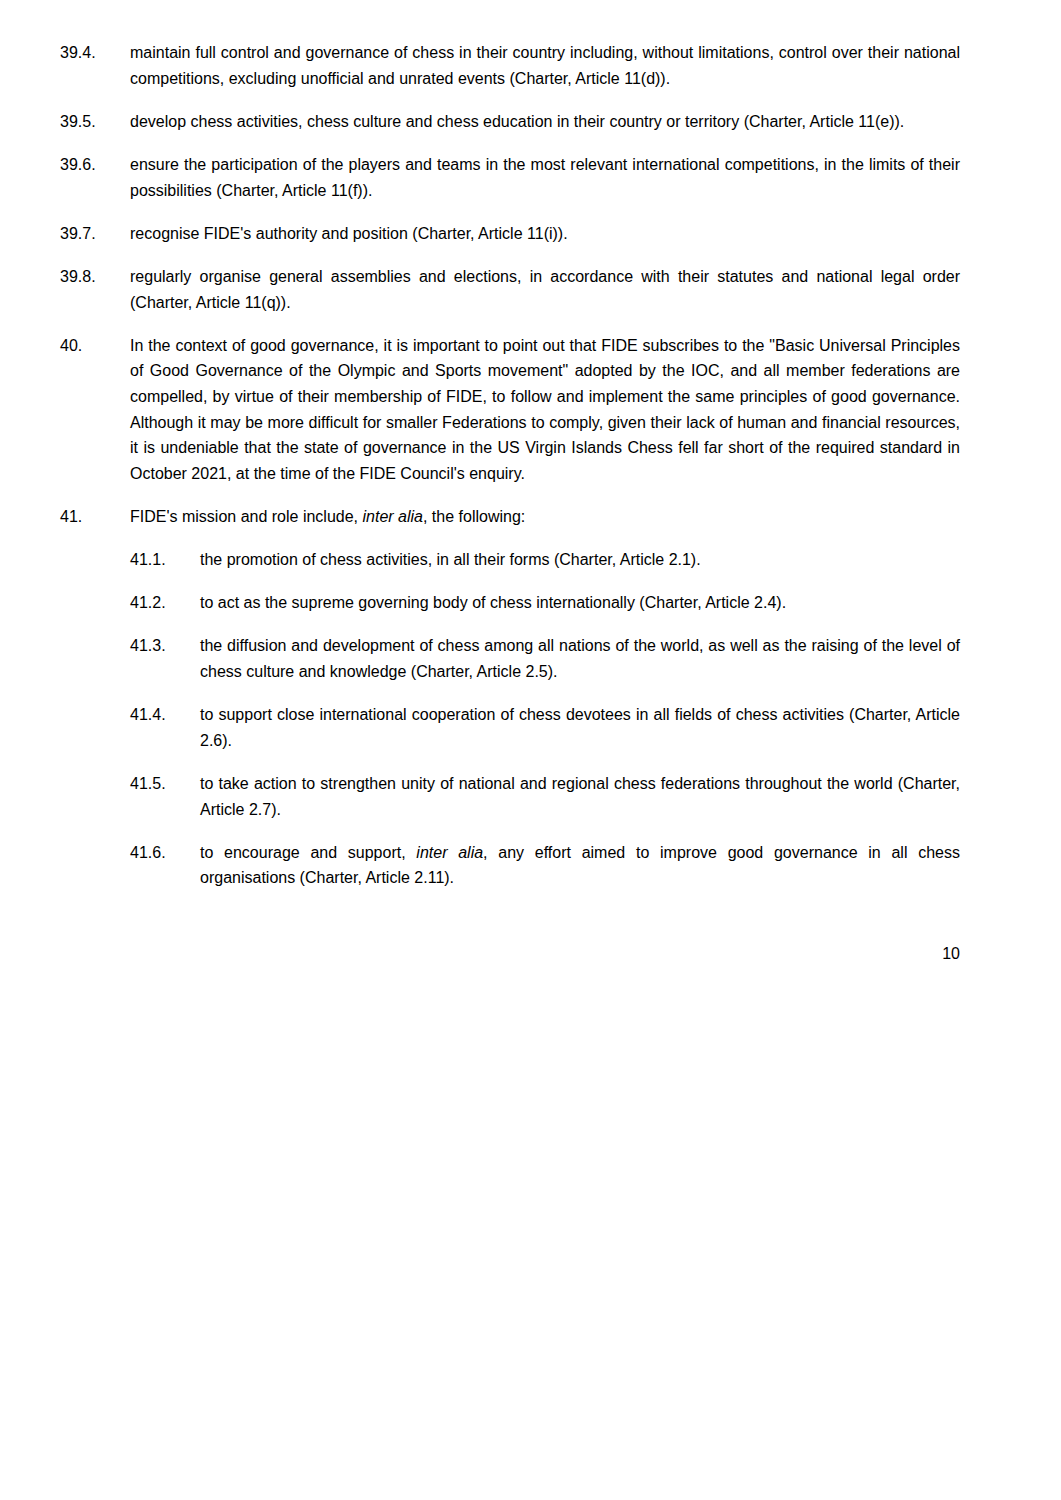39.4. maintain full control and governance of chess in their country including, without limitations, control over their national competitions, excluding unofficial and unrated events (Charter, Article 11(d)).
39.5. develop chess activities, chess culture and chess education in their country or territory (Charter, Article 11(e)).
39.6. ensure the participation of the players and teams in the most relevant international competitions, in the limits of their possibilities (Charter, Article 11(f)).
39.7. recognise FIDE's authority and position (Charter, Article 11(i)).
39.8. regularly organise general assemblies and elections, in accordance with their statutes and national legal order (Charter, Article 11(q)).
40. In the context of good governance, it is important to point out that FIDE subscribes to the "Basic Universal Principles of Good Governance of the Olympic and Sports movement" adopted by the IOC, and all member federations are compelled, by virtue of their membership of FIDE, to follow and implement the same principles of good governance. Although it may be more difficult for smaller Federations to comply, given their lack of human and financial resources, it is undeniable that the state of governance in the US Virgin Islands Chess fell far short of the required standard in October 2021, at the time of the FIDE Council's enquiry.
41. FIDE's mission and role include, inter alia, the following:
41.1. the promotion of chess activities, in all their forms (Charter, Article 2.1).
41.2. to act as the supreme governing body of chess internationally (Charter, Article 2.4).
41.3. the diffusion and development of chess among all nations of the world, as well as the raising of the level of chess culture and knowledge (Charter, Article 2.5).
41.4. to support close international cooperation of chess devotees in all fields of chess activities (Charter, Article 2.6).
41.5. to take action to strengthen unity of national and regional chess federations throughout the world (Charter, Article 2.7).
41.6. to encourage and support, inter alia, any effort aimed to improve good governance in all chess organisations (Charter, Article 2.11).
10